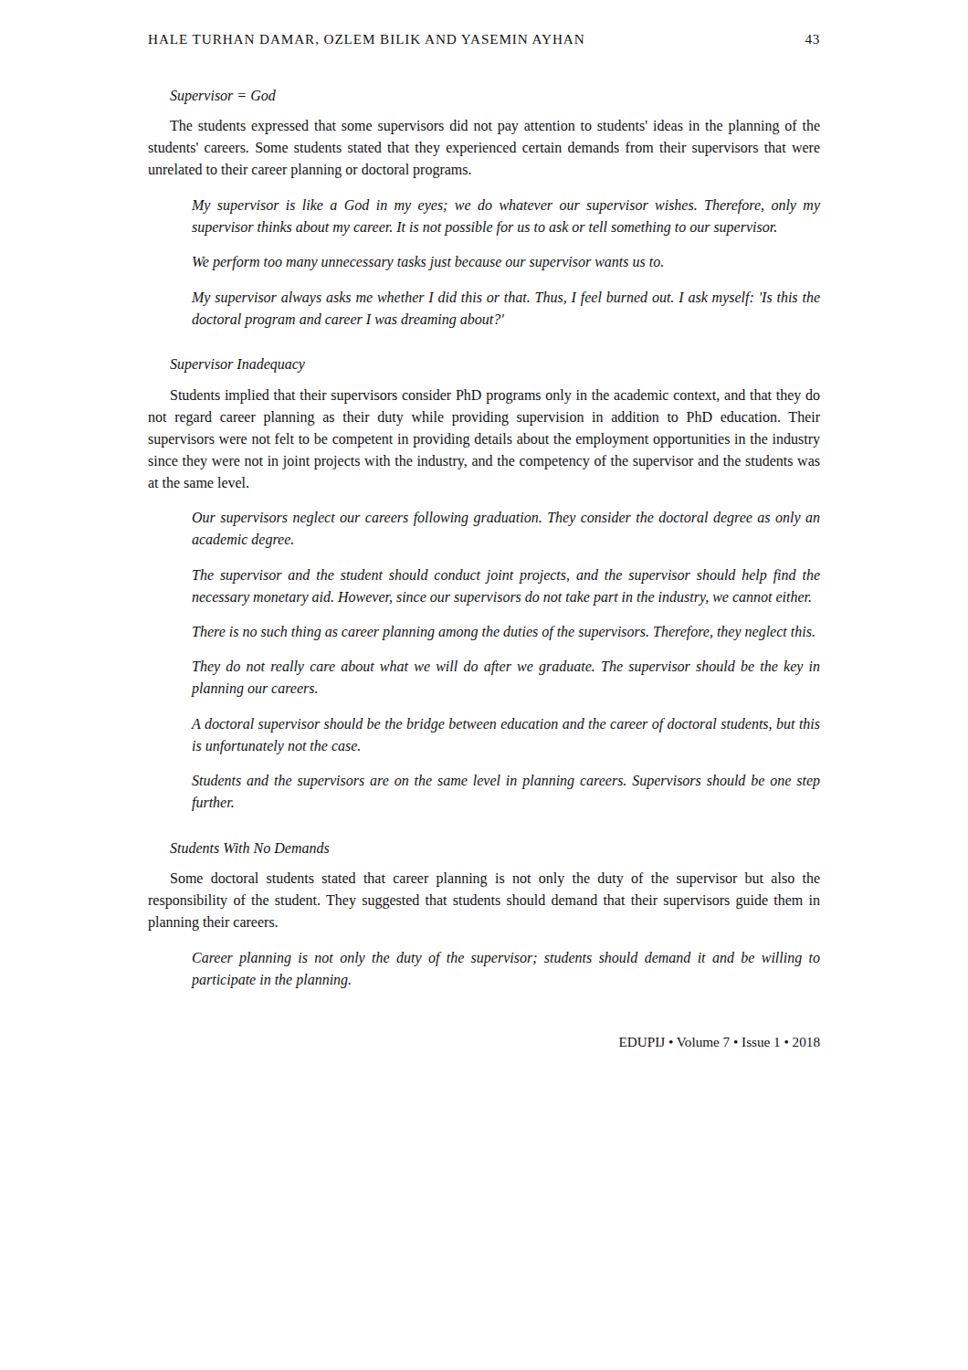Hale Turhan Damar, Ozlem Bilik and Yasemin Ayhan 43
Supervisor = God
The students expressed that some supervisors did not pay attention to students' ideas in the planning of the students' careers. Some students stated that they experienced certain demands from their supervisors that were unrelated to their career planning or doctoral programs.
My supervisor is like a God in my eyes; we do whatever our supervisor wishes. Therefore, only my supervisor thinks about my career. It is not possible for us to ask or tell something to our supervisor.
We perform too many unnecessary tasks just because our supervisor wants us to.
My supervisor always asks me whether I did this or that. Thus, I feel burned out. I ask myself: 'Is this the doctoral program and career I was dreaming about?'
Supervisor Inadequacy
Students implied that their supervisors consider PhD programs only in the academic context, and that they do not regard career planning as their duty while providing supervision in addition to PhD education. Their supervisors were not felt to be competent in providing details about the employment opportunities in the industry since they were not in joint projects with the industry, and the competency of the supervisor and the students was at the same level.
Our supervisors neglect our careers following graduation. They consider the doctoral degree as only an academic degree.
The supervisor and the student should conduct joint projects, and the supervisor should help find the necessary monetary aid. However, since our supervisors do not take part in the industry, we cannot either.
There is no such thing as career planning among the duties of the supervisors. Therefore, they neglect this.
They do not really care about what we will do after we graduate. The supervisor should be the key in planning our careers.
A doctoral supervisor should be the bridge between education and the career of doctoral students, but this is unfortunately not the case.
Students and the supervisors are on the same level in planning careers. Supervisors should be one step further.
Students With No Demands
Some doctoral students stated that career planning is not only the duty of the supervisor but also the responsibility of the student. They suggested that students should demand that their supervisors guide them in planning their careers.
Career planning is not only the duty of the supervisor; students should demand it and be willing to participate in the planning.
EDUPIJ • Volume 7 • Issue 1 • 2018